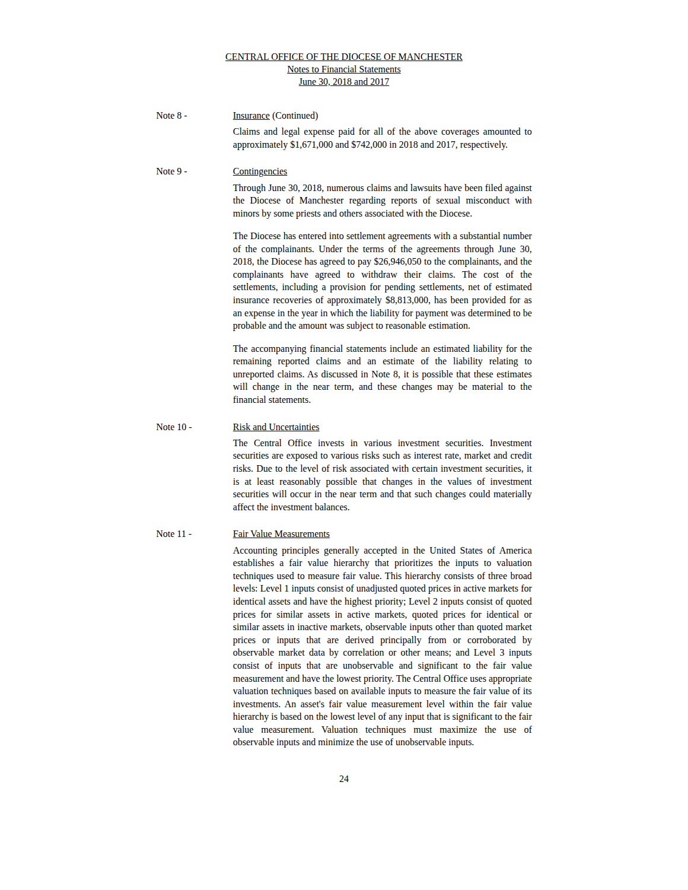CENTRAL OFFICE OF THE DIOCESE OF MANCHESTER
Notes to Financial Statements
June 30, 2018 and 2017
Note 8 -
Insurance (Continued)
Claims and legal expense paid for all of the above coverages amounted to approximately $1,671,000 and $742,000 in 2018 and 2017, respectively.
Note 9 -
Contingencies
Through June 30, 2018, numerous claims and lawsuits have been filed against the Diocese of Manchester regarding reports of sexual misconduct with minors by some priests and others associated with the Diocese.
The Diocese has entered into settlement agreements with a substantial number of the complainants. Under the terms of the agreements through June 30, 2018, the Diocese has agreed to pay $26,946,050 to the complainants, and the complainants have agreed to withdraw their claims. The cost of the settlements, including a provision for pending settlements, net of estimated insurance recoveries of approximately $8,813,000, has been provided for as an expense in the year in which the liability for payment was determined to be probable and the amount was subject to reasonable estimation.
The accompanying financial statements include an estimated liability for the remaining reported claims and an estimate of the liability relating to unreported claims. As discussed in Note 8, it is possible that these estimates will change in the near term, and these changes may be material to the financial statements.
Note 10 -
Risk and Uncertainties
The Central Office invests in various investment securities. Investment securities are exposed to various risks such as interest rate, market and credit risks. Due to the level of risk associated with certain investment securities, it is at least reasonably possible that changes in the values of investment securities will occur in the near term and that such changes could materially affect the investment balances.
Note 11 -
Fair Value Measurements
Accounting principles generally accepted in the United States of America establishes a fair value hierarchy that prioritizes the inputs to valuation techniques used to measure fair value. This hierarchy consists of three broad levels: Level 1 inputs consist of unadjusted quoted prices in active markets for identical assets and have the highest priority; Level 2 inputs consist of quoted prices for similar assets in active markets, quoted prices for identical or similar assets in inactive markets, observable inputs other than quoted market prices or inputs that are derived principally from or corroborated by observable market data by correlation or other means; and Level 3 inputs consist of inputs that are unobservable and significant to the fair value measurement and have the lowest priority. The Central Office uses appropriate valuation techniques based on available inputs to measure the fair value of its investments. An asset's fair value measurement level within the fair value hierarchy is based on the lowest level of any input that is significant to the fair value measurement. Valuation techniques must maximize the use of observable inputs and minimize the use of unobservable inputs.
24